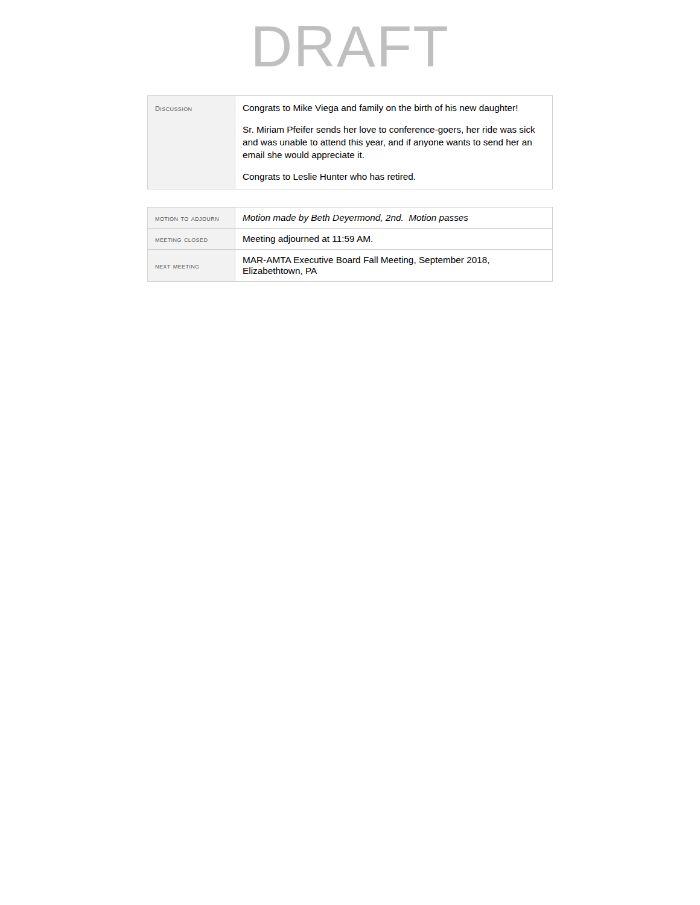DRAFT
| D iscussion | Congrats to Mike Viega and family on the birth of his new daughter! Sr. Miriam Pfeifer sends her love to conference-goers, her ride was sick and was unable to attend this year, and if anyone wants to send her an email she would appreciate it. Congrats to Leslie Hunter who has retired. |
| motion to adjourn | Motion made by Beth Deyermond, 2nd. Motion passes |
| meeting closed | Meeting adjourned at 11:59 AM. |
| next meeting | MAR-AMTA Executive Board Fall Meeting, September 2018, Elizabethtown, PA |